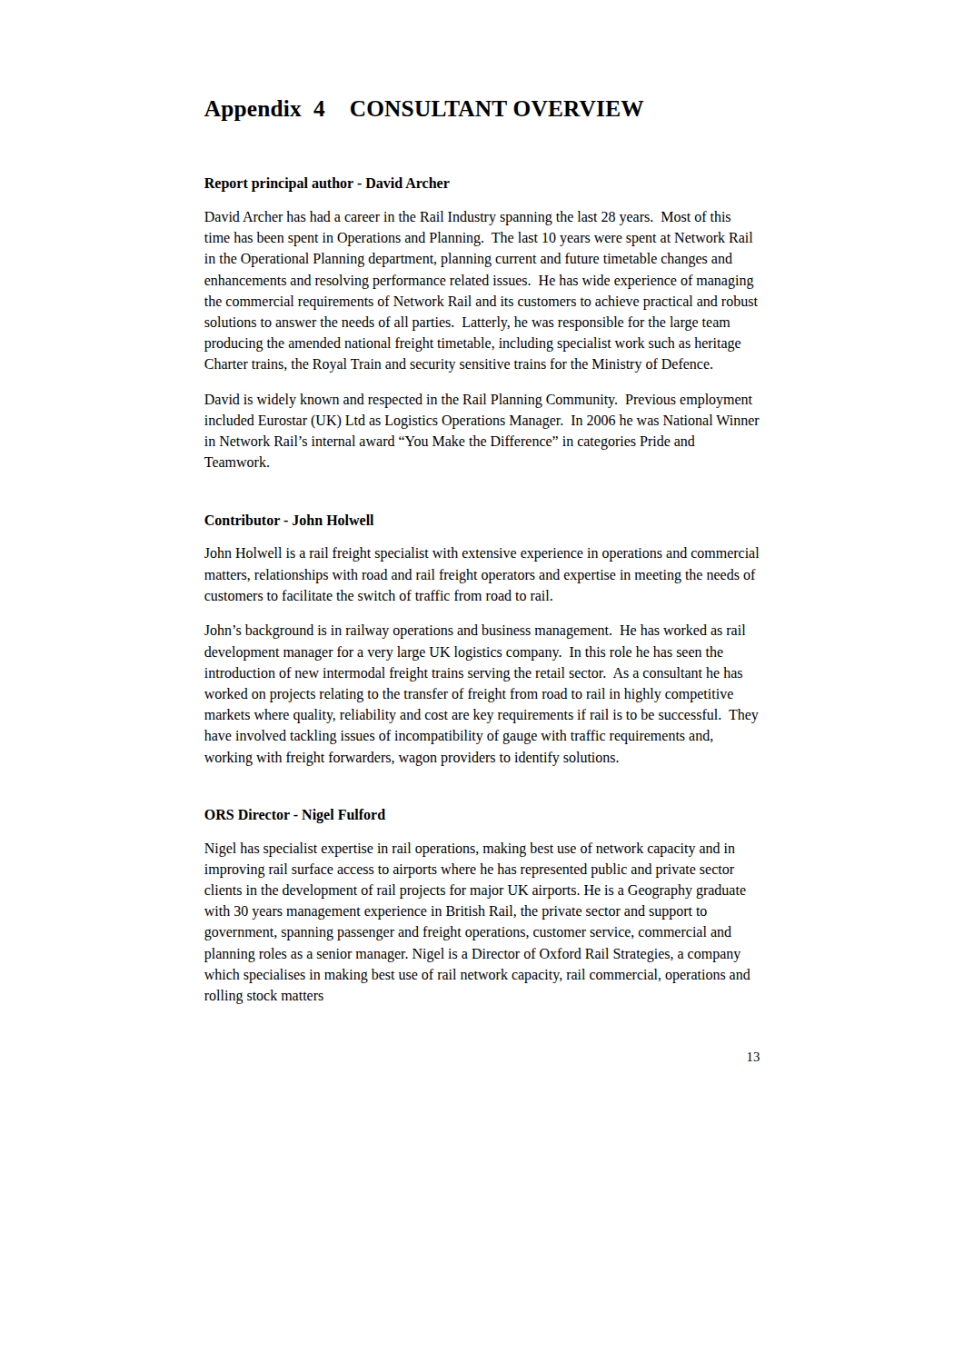Appendix 4 CONSULTANT OVERVIEW
Report principal author - David Archer
David Archer has had a career in the Rail Industry spanning the last 28 years. Most of this time has been spent in Operations and Planning. The last 10 years were spent at Network Rail in the Operational Planning department, planning current and future timetable changes and enhancements and resolving performance related issues. He has wide experience of managing the commercial requirements of Network Rail and its customers to achieve practical and robust solutions to answer the needs of all parties. Latterly, he was responsible for the large team producing the amended national freight timetable, including specialist work such as heritage Charter trains, the Royal Train and security sensitive trains for the Ministry of Defence.
David is widely known and respected in the Rail Planning Community. Previous employment included Eurostar (UK) Ltd as Logistics Operations Manager. In 2006 he was National Winner in Network Rail’s internal award “You Make the Difference” in categories Pride and Teamwork.
Contributor - John Holwell
John Holwell is a rail freight specialist with extensive experience in operations and commercial matters, relationships with road and rail freight operators and expertise in meeting the needs of customers to facilitate the switch of traffic from road to rail.
John’s background is in railway operations and business management. He has worked as rail development manager for a very large UK logistics company. In this role he has seen the introduction of new intermodal freight trains serving the retail sector. As a consultant he has worked on projects relating to the transfer of freight from road to rail in highly competitive markets where quality, reliability and cost are key requirements if rail is to be successful. They have involved tackling issues of incompatibility of gauge with traffic requirements and, working with freight forwarders, wagon providers to identify solutions.
ORS Director - Nigel Fulford
Nigel has specialist expertise in rail operations, making best use of network capacity and in improving rail surface access to airports where he has represented public and private sector clients in the development of rail projects for major UK airports. He is a Geography graduate with 30 years management experience in British Rail, the private sector and support to government, spanning passenger and freight operations, customer service, commercial and planning roles as a senior manager. Nigel is a Director of Oxford Rail Strategies, a company which specialises in making best use of rail network capacity, rail commercial, operations and rolling stock matters
13